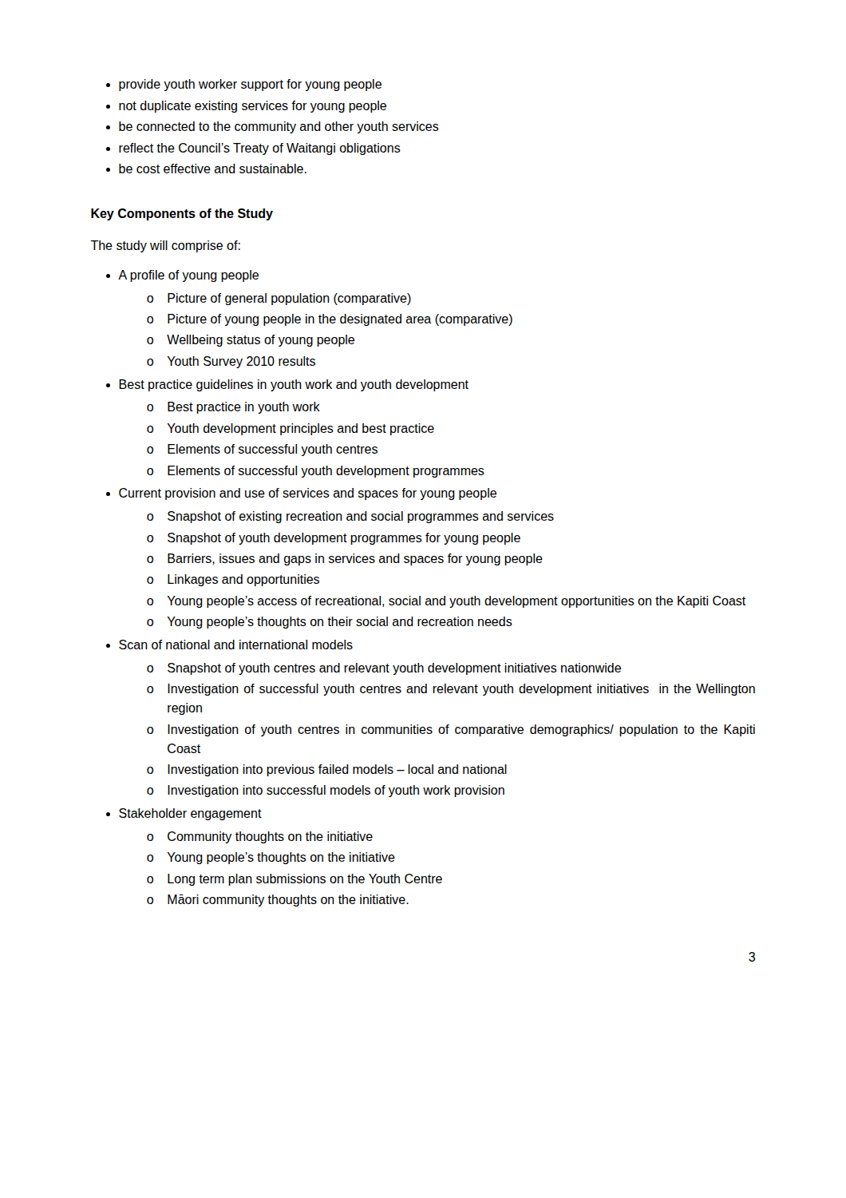provide youth worker support for young people
not duplicate existing services for young people
be connected to the community and other youth services
reflect the Council’s Treaty of Waitangi obligations
be cost effective and sustainable.
Key Components of the Study
The study will comprise of:
A profile of young people
Picture of general population (comparative)
Picture of young people in the designated area (comparative)
Wellbeing status of young people
Youth Survey 2010 results
Best practice guidelines in youth work and youth development
Best practice in youth work
Youth development principles and best practice
Elements of successful youth centres
Elements of successful youth development programmes
Current provision and use of services and spaces for young people
Snapshot of existing recreation and social programmes and services
Snapshot of youth development programmes for young people
Barriers, issues and gaps in services and spaces for young people
Linkages and opportunities
Young people’s access of recreational, social and youth development opportunities on the Kapiti Coast
Young people’s thoughts on their social and recreation needs
Scan of national and international models
Snapshot of youth centres and relevant youth development initiatives nationwide
Investigation of successful youth centres and relevant youth development initiatives in the Wellington region
Investigation of youth centres in communities of comparative demographics/ population to the Kapiti Coast
Investigation into previous failed models – local and national
Investigation into successful models of youth work provision
Stakeholder engagement
Community thoughts on the initiative
Young people’s thoughts on the initiative
Long term plan submissions on the Youth Centre
Māori community thoughts on the initiative.
3